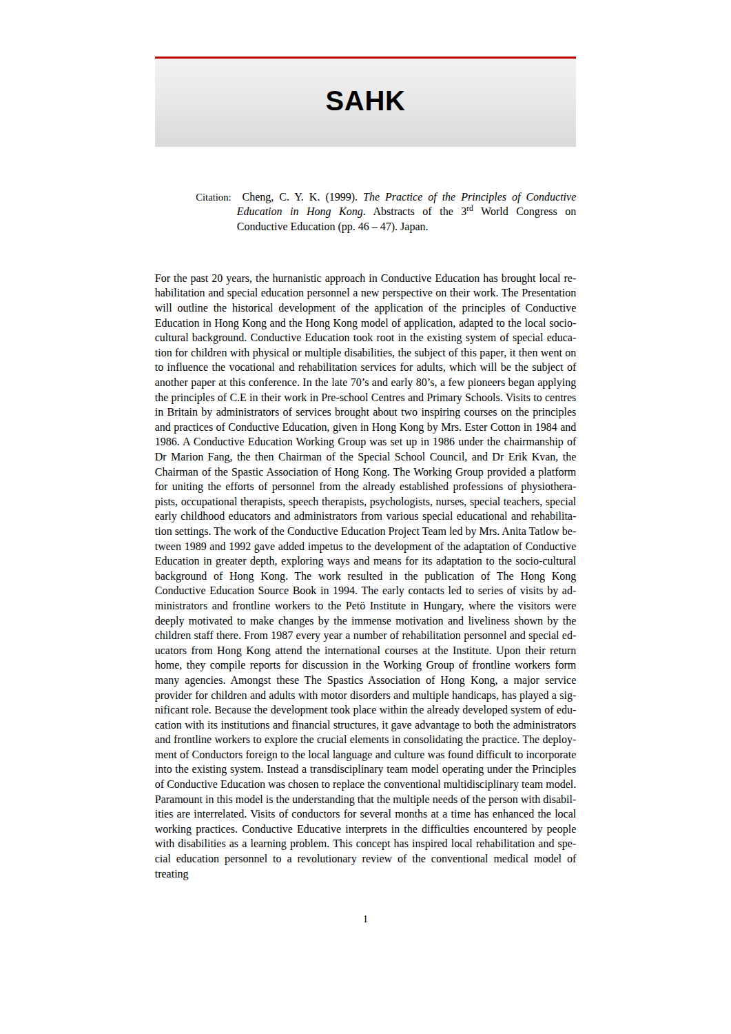SAHK
Citation: Cheng, C. Y. K. (1999). The Practice of the Principles of Conductive Education in Hong Kong. Abstracts of the 3rd World Congress on Conductive Education (pp. 46 – 47). Japan.
For the past 20 years, the hurnanistic approach in Conductive Education has brought local rehabilitation and special education personnel a new perspective on their work. The Presentation will outline the historical development of the application of the principles of Conductive Education in Hong Kong and the Hong Kong model of application, adapted to the local socio-cultural background. Conductive Education took root in the existing system of special education for children with physical or multiple disabilities, the subject of this paper, it then went on to influence the vocational and rehabilitation services for adults, which will be the subject of another paper at this conference. In the late 70’s and early 80’s, a few pioneers began applying the principles of C.E in their work in Pre-school Centres and Primary Schools. Visits to centres in Britain by administrators of services brought about two inspiring courses on the principles and practices of Conductive Education, given in Hong Kong by Mrs. Ester Cotton in 1984 and 1986. A Conductive Education Working Group was set up in 1986 under the chairmanship of Dr Marion Fang, the then Chairman of the Special School Council, and Dr Erik Kvan, the Chairman of the Spastic Association of Hong Kong. The Working Group provided a platform for uniting the efforts of personnel from the already established professions of physiotherapists, occupational therapists, speech therapists, psychologists, nurses, special teachers, special early childhood educators and administrators from various special educational and rehabilitation settings. The work of the Conductive Education Project Team led by Mrs. Anita Tatlow between 1989 and 1992 gave added impetus to the development of the adaptation of Conductive Education in greater depth, exploring ways and means for its adaptation to the socio-cultural background of Hong Kong. The work resulted in the publication of The Hong Kong Conductive Education Source Book in 1994. The early contacts led to series of visits by administrators and frontline workers to the Petö Institute in Hungary, where the visitors were deeply motivated to make changes by the immense motivation and liveliness shown by the children staff there. From 1987 every year a number of rehabilitation personnel and special educators from Hong Kong attend the international courses at the Institute. Upon their return home, they compile reports for discussion in the Working Group of frontline workers form many agencies. Amongst these The Spastics Association of Hong Kong, a major service provider for children and adults with motor disorders and multiple handicaps, has played a significant role. Because the development took place within the already developed system of education with its institutions and financial structures, it gave advantage to both the administrators and frontline workers to explore the crucial elements in consolidating the practice. The deployment of Conductors foreign to the local language and culture was found difficult to incorporate into the existing system. Instead a transdisciplinary team model operating under the Principles of Conductive Education was chosen to replace the conventional multidisciplinary team model. Paramount in this model is the understanding that the multiple needs of the person with disabilities are interrelated. Visits of conductors for several months at a time has enhanced the local working practices. Conductive Educative interprets in the difficulties encountered by people with disabilities as a learning problem. This concept has inspired local rehabilitation and special education personnel to a revolutionary review of the conventional medical model of treating
1